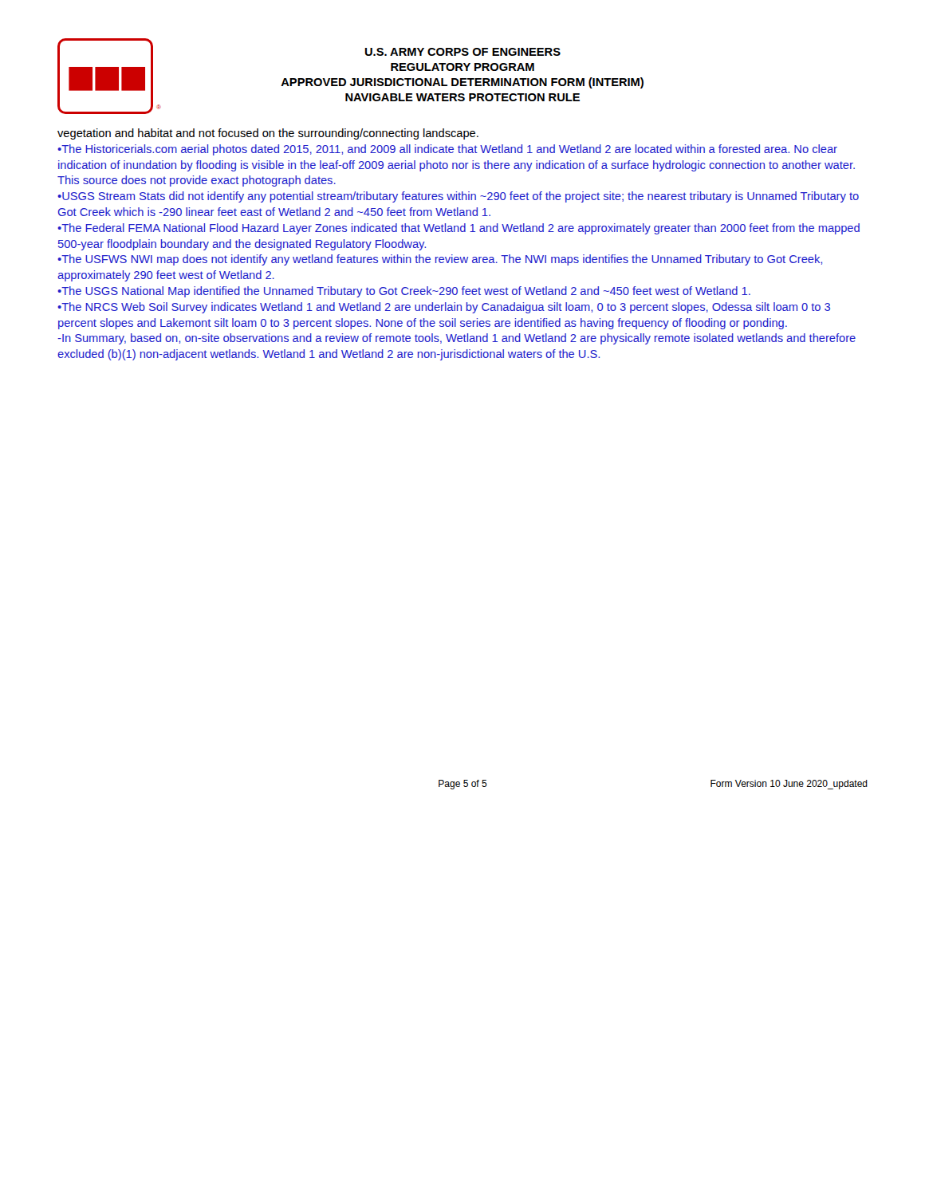■■■
®
U.S. ARMY CORPS OF ENGINEERS
REGULATORY PROGRAM
APPROVED JURISDICTIONAL DETERMINATION FORM (INTERIM)
NAVIGABLE WATERS PROTECTION RULE
vegetation and habitat and not focused on the surrounding/connecting landscape.
•The Historicerials.com aerial photos dated 2015, 2011, and 2009 all indicate that Wetland 1 and Wetland 2 are located within a forested area. No clear indication of inundation by flooding is visible in the leaf-off 2009 aerial photo nor is there any indication of a surface hydrologic connection to another water. This source does not provide exact photograph dates.
•USGS Stream Stats did not identify any potential stream/tributary features within ~290 feet of the project site; the nearest tributary is Unnamed Tributary to Got Creek which is -290 linear feet east of Wetland 2 and ~450 feet from Wetland 1.
•The Federal FEMA National Flood Hazard Layer Zones indicated that Wetland 1 and Wetland 2 are approximately greater than 2000 feet from the mapped 500-year floodplain boundary and the designated Regulatory Floodway.
•The USFWS NWI map does not identify any wetland features within the review area. The NWI maps identifies the Unnamed Tributary to Got Creek, approximately 290 feet west of Wetland 2.
•The USGS National Map identified the Unnamed Tributary to Got Creek~290 feet west of Wetland 2 and ~450 feet west of Wetland 1.
•The NRCS Web Soil Survey indicates Wetland 1 and Wetland 2 are underlain by Canadaigua silt loam, 0 to 3 percent slopes, Odessa silt loam 0 to 3 percent slopes and Lakemont silt loam 0 to 3 percent slopes. None of the soil series are identified as having frequency of flooding or ponding.
-In Summary, based on, on-site observations and a review of remote tools, Wetland 1 and Wetland 2 are physically remote isolated wetlands and therefore excluded (b)(1) non-adjacent wetlands. Wetland 1 and Wetland 2 are non-jurisdictional waters of the U.S.
Page 5 of 5
Form Version 10 June 2020_updated